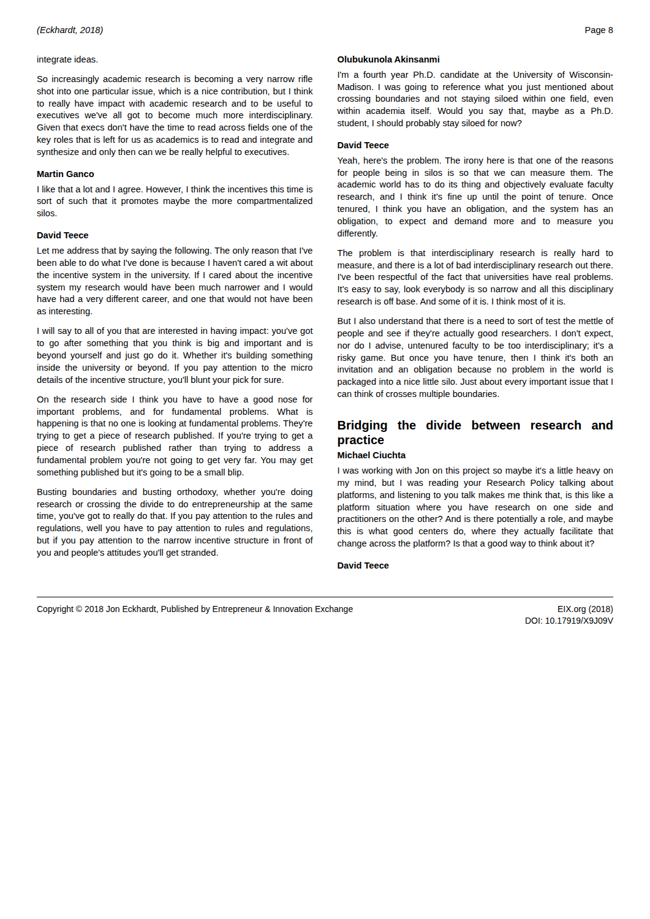(Eckhardt, 2018) Page 8
integrate ideas.
So increasingly academic research is becoming a very narrow rifle shot into one particular issue, which is a nice contribution, but I think to really have impact with academic research and to be useful to executives we've all got to become much more interdisciplinary. Given that execs don't have the time to read across fields one of the key roles that is left for us as academics is to read and integrate and synthesize and only then can we be really helpful to executives.
Martin Ganco
I like that a lot and I agree. However, I think the incentives this time is sort of such that it promotes maybe the more compartmentalized silos.
David Teece
Let me address that by saying the following. The only reason that I've been able to do what I've done is because I haven't cared a wit about the incentive system in the university. If I cared about the incentive system my research would have been much narrower and I would have had a very different career, and one that would not have been as interesting.
I will say to all of you that are interested in having impact: you've got to go after something that you think is big and important and is beyond yourself and just go do it. Whether it's building something inside the university or beyond. If you pay attention to the micro details of the incentive structure, you'll blunt your pick for sure.
On the research side I think you have to have a good nose for important problems, and for fundamental problems. What is happening is that no one is looking at fundamental problems. They're trying to get a piece of research published. If you're trying to get a piece of research published rather than trying to address a fundamental problem you're not going to get very far. You may get something published but it's going to be a small blip.
Busting boundaries and busting orthodoxy, whether you're doing research or crossing the divide to do entrepreneurship at the same time, you've got to really do that. If you pay attention to the rules and regulations, well you have to pay attention to rules and regulations, but if you pay attention to the narrow incentive structure in front of you and people's attitudes you'll get stranded.
Olubukunola Akinsanmi
I'm a fourth year Ph.D. candidate at the University of Wisconsin-Madison. I was going to reference what you just mentioned about crossing boundaries and not staying siloed within one field, even within academia itself. Would you say that, maybe as a Ph.D. student, I should probably stay siloed for now?
David Teece
Yeah, here's the problem. The irony here is that one of the reasons for people being in silos is so that we can measure them. The academic world has to do its thing and objectively evaluate faculty research, and I think it's fine up until the point of tenure. Once tenured, I think you have an obligation, and the system has an obligation, to expect and demand more and to measure you differently.
The problem is that interdisciplinary research is really hard to measure, and there is a lot of bad interdisciplinary research out there. I've been respectful of the fact that universities have real problems. It's easy to say, look everybody is so narrow and all this disciplinary research is off base. And some of it is. I think most of it is.
But I also understand that there is a need to sort of test the mettle of people and see if they're actually good researchers. I don't expect, nor do I advise, untenured faculty to be too interdisciplinary; it's a risky game. But once you have tenure, then I think it's both an invitation and an obligation because no problem in the world is packaged into a nice little silo. Just about every important issue that I can think of crosses multiple boundaries.
Bridging the divide between research and practice
Michael Ciuchta
I was working with Jon on this project so maybe it's a little heavy on my mind, but I was reading your Research Policy talking about platforms, and listening to you talk makes me think that, is this like a platform situation where you have research on one side and practitioners on the other? And is there potentially a role, and maybe this is what good centers do, where they actually facilitate that change across the platform? Is that a good way to think about it?
David Teece
Copyright © 2018 Jon Eckhardt, Published by Entrepreneur & Innovation Exchange
EIX.org (2018)
DOI: 10.17919/X9J09V